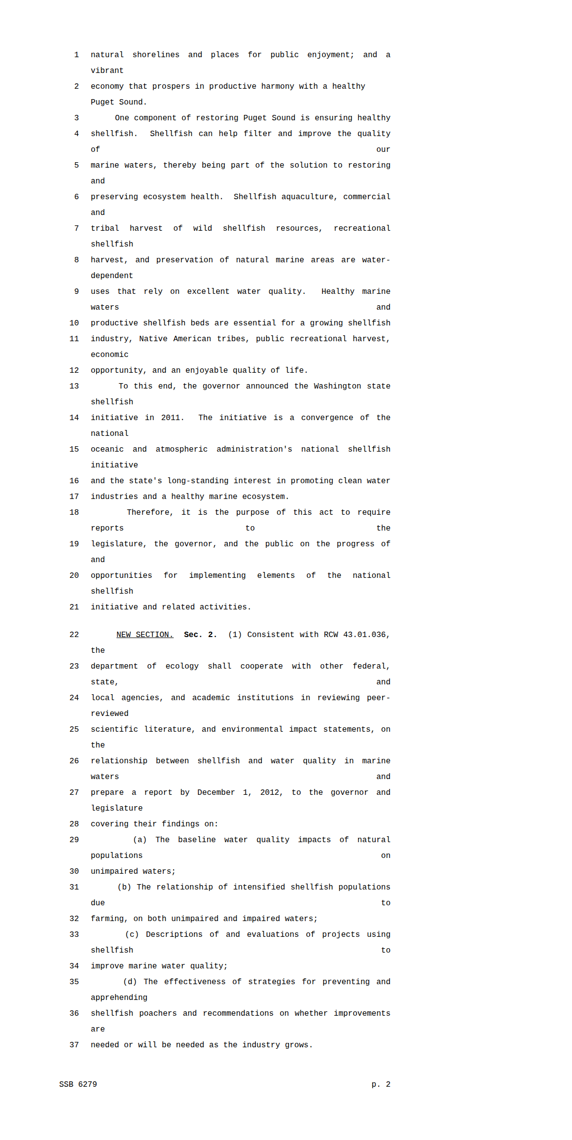1 natural shorelines and places for public enjoyment; and a vibrant
2 economy that prospers in productive harmony with a healthy Puget Sound.
3 One component of restoring Puget Sound is ensuring healthy
4 shellfish. Shellfish can help filter and improve the quality of our
5 marine waters, thereby being part of the solution to restoring and
6 preserving ecosystem health. Shellfish aquaculture, commercial and
7 tribal harvest of wild shellfish resources, recreational shellfish
8 harvest, and preservation of natural marine areas are water-dependent
9 uses that rely on excellent water quality. Healthy marine waters and
10 productive shellfish beds are essential for a growing shellfish
11 industry, Native American tribes, public recreational harvest, economic
12 opportunity, and an enjoyable quality of life.
13 To this end, the governor announced the Washington state shellfish
14 initiative in 2011. The initiative is a convergence of the national
15 oceanic and atmospheric administration's national shellfish initiative
16 and the state's long-standing interest in promoting clean water
17 industries and a healthy marine ecosystem.
18 Therefore, it is the purpose of this act to require reports to the
19 legislature, the governor, and the public on the progress of and
20 opportunities for implementing elements of the national shellfish
21 initiative and related activities.
22 NEW SECTION. Sec. 2. (1) Consistent with RCW 43.01.036, the
23 department of ecology shall cooperate with other federal, state, and
24 local agencies, and academic institutions in reviewing peer-reviewed
25 scientific literature, and environmental impact statements, on the
26 relationship between shellfish and water quality in marine waters and
27 prepare a report by December 1, 2012, to the governor and legislature
28 covering their findings on:
29 (a) The baseline water quality impacts of natural populations on
30 unimpaired waters;
31 (b) The relationship of intensified shellfish populations due to
32 farming, on both unimpaired and impaired waters;
33 (c) Descriptions of and evaluations of projects using shellfish to
34 improve marine water quality;
35 (d) The effectiveness of strategies for preventing and apprehending
36 shellfish poachers and recommendations on whether improvements are
37 needed or will be needed as the industry grows.
SSB 6279 p. 2